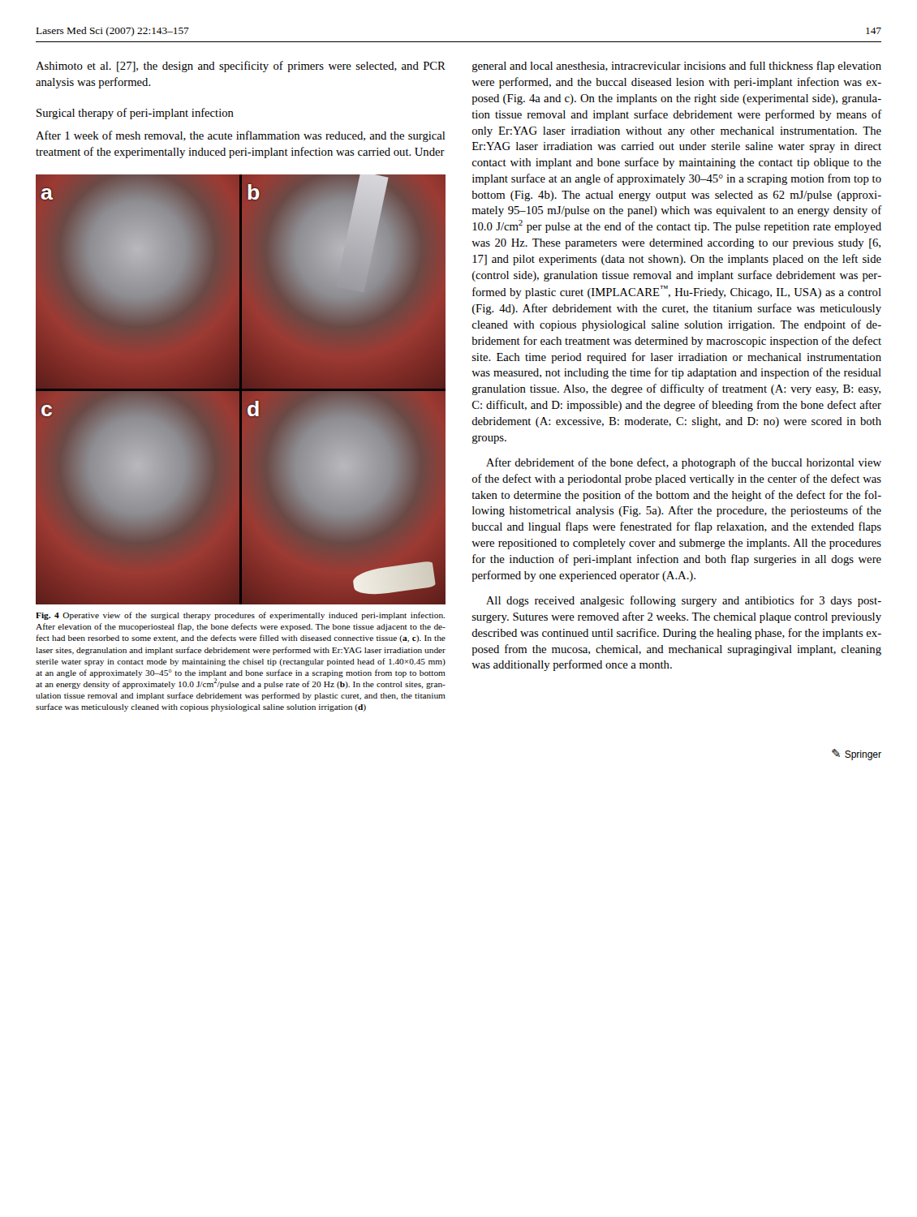Lasers Med Sci (2007) 22:143–157 147
Ashimoto et al. [27], the design and specificity of primers were selected, and PCR analysis was performed.
Surgical therapy of peri-implant infection
After 1 week of mesh removal, the acute inflammation was reduced, and the surgical treatment of the experimentally induced peri-implant infection was carried out. Under
a
b
c
d
Fig. 4 Operative view of the surgical therapy procedures of experimentally induced peri-implant infection. After elevation of the mucoperiosteal flap, the bone defects were exposed. The bone tissue adjacent to the defect had been resorbed to some extent, and the defects were filled with diseased connective tissue (a, c). In the laser sites, degranulation and implant surface debridement were performed with Er:YAG laser irradiation under sterile water spray in contact mode by maintaining the chisel tip (rectangular pointed head of 1.40×0.45 mm) at an angle of approximately 30–45° to the implant and bone surface in a scraping motion from top to bottom at an energy density of approximately 10.0 J/cm2/pulse and a pulse rate of 20 Hz (b). In the control sites, granulation tissue removal and implant surface debridement was performed by plastic curet, and then, the titanium surface was meticulously cleaned with copious physiological saline solution irrigation (d)
general and local anesthesia, intracrevicular incisions and full thickness flap elevation were performed, and the buccal diseased lesion with peri-implant infection was exposed (Fig. 4a and c). On the implants on the right side (experimental side), granulation tissue removal and implant surface debridement were performed by means of only Er:YAG laser irradiation without any other mechanical instrumentation. The Er:YAG laser irradiation was carried out under sterile saline water spray in direct contact with implant and bone surface by maintaining the contact tip oblique to the implant surface at an angle of approximately 30–45° in a scraping motion from top to bottom (Fig. 4b). The actual energy output was selected as 62 mJ/pulse (approximately 95–105 mJ/pulse on the panel) which was equivalent to an energy density of 10.0 J/cm2 per pulse at the end of the contact tip. The pulse repetition rate employed was 20 Hz. These parameters were determined according to our previous study [6, 17] and pilot experiments (data not shown). On the implants placed on the left side (control side), granulation tissue removal and implant surface debridement was performed by plastic curet (IMPLACARE™, Hu-Friedy, Chicago, IL, USA) as a control (Fig. 4d). After debridement with the curet, the titanium surface was meticulously cleaned with copious physiological saline solution irrigation. The endpoint of debridement for each treatment was determined by macroscopic inspection of the defect site. Each time period required for laser irradiation or mechanical instrumentation was measured, not including the time for tip adaptation and inspection of the residual granulation tissue. Also, the degree of difficulty of treatment (A: very easy, B: easy, C: difficult, and D: impossible) and the degree of bleeding from the bone defect after debridement (A: excessive, B: moderate, C: slight, and D: no) were scored in both groups.
After debridement of the bone defect, a photograph of the buccal horizontal view of the defect with a periodontal probe placed vertically in the center of the defect was taken to determine the position of the bottom and the height of the defect for the following histometrical analysis (Fig. 5a). After the procedure, the periosteums of the buccal and lingual flaps were fenestrated for flap relaxation, and the extended flaps were repositioned to completely cover and submerge the implants. All the procedures for the induction of peri-implant infection and both flap surgeries in all dogs were performed by one experienced operator (A.A.).
All dogs received analgesic following surgery and antibiotics for 3 days postsurgery. Sutures were removed after 2 weeks. The chemical plaque control previously described was continued until sacrifice. During the healing phase, for the implants exposed from the mucosa, chemical, and mechanical supragingival implant, cleaning was additionally performed once a month.
✎Springer